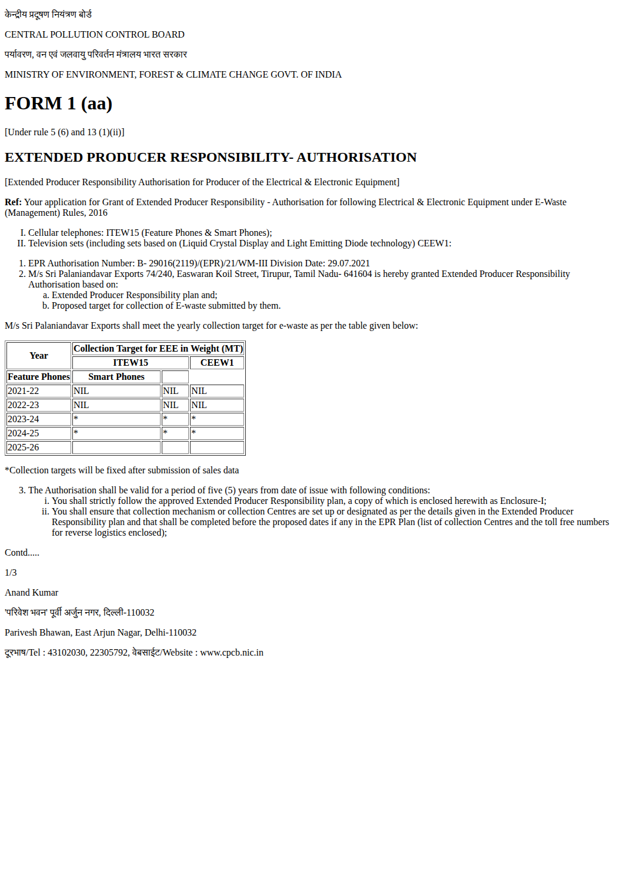केन्द्रीय प्रदूषण नियंत्रण बोर्ड
CENTRAL POLLUTION CONTROL BOARD
पर्यावरण, वन एवं जलवायु परिवर्तन मंत्रालय भारत सरकार
MINISTRY OF ENVIRONMENT, FOREST & CLIMATE CHANGE GOVT. OF INDIA
FORM 1 (aa)
[Under rule 5 (6) and 13 (1)(ii)]
EXTENDED PRODUCER RESPONSIBILITY- AUTHORISATION
[Extended Producer Responsibility Authorisation for Producer of the Electrical & Electronic Equipment]
Ref: Your application for Grant of Extended Producer Responsibility - Authorisation for following Electrical & Electronic Equipment under E-Waste (Management) Rules, 2016
Cellular telephones: ITEW15 (Feature Phones & Smart Phones);
Television sets (including sets based on (Liquid Crystal Display and Light Emitting Diode technology) CEEW1:
EPR Authorisation Number: B- 29016(2119)/(EPR)/21/WM-III Division Date: 29.07.2021
M/s Sri Palaniandavar Exports 74/240, Easwaran Koil Street, Tirupur, Tamil Nadu- 641604 is hereby granted Extended Producer Responsibility Authorisation based on:
Extended Producer Responsibility plan and;
Proposed target for collection of E-waste submitted by them.
M/s Sri Palaniandavar Exports shall meet the yearly collection target for e-waste as per the table given below:
| Year | Collection Target for EEE in Weight (MT) |
| --- | --- |
| ITEW15 | CEEW1 |
| Feature Phones | Smart Phones | |
| 2021-22 | NIL | NIL | NIL |
| 2022-23 | NIL | NIL | NIL |
| 2023-24 | * | * | * |
| 2024-25 | * | * | * |
| 2025-26 | | | |
*Collection targets will be fixed after submission of sales data
The Authorisation shall be valid for a period of five (5) years from date of issue with following conditions:
You shall strictly follow the approved Extended Producer Responsibility plan, a copy of which is enclosed herewith as Enclosure-I;
You shall ensure that collection mechanism or collection Centres are set up or designated as per the details given in the Extended Producer Responsibility plan and that shall be completed before the proposed dates if any in the EPR Plan (list of collection Centres and the toll free numbers for reverse logistics enclosed);
Contd.....
1/3
Anand Kumar
'परिवेश भवन' पूर्वी अर्जुन नगर, दिल्ली-110032
Parivesh Bhawan, East Arjun Nagar, Delhi-110032
दूरभाष/Tel : 43102030, 22305792, वेबसाईट/Website : www.cpcb.nic.in